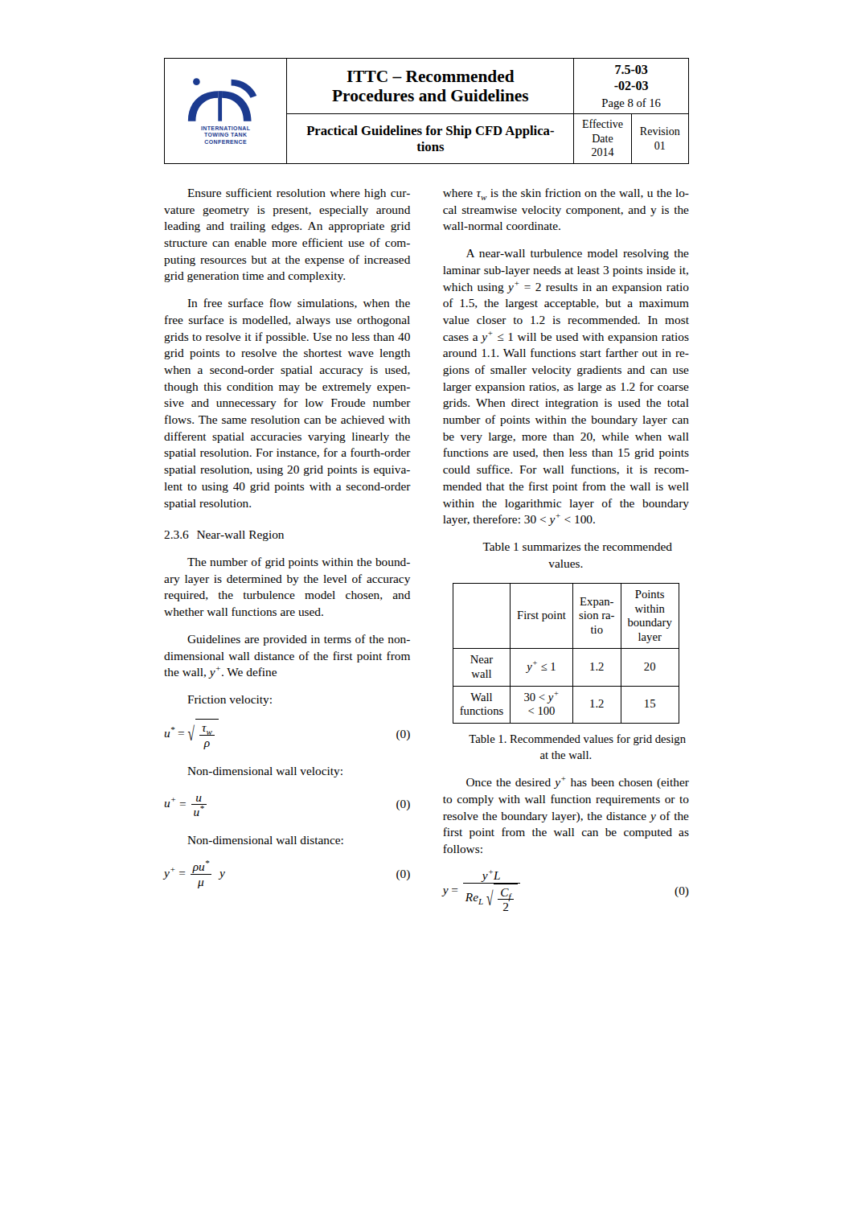| INTERNATIONAL TOWING TANK CONFERENCE | ITTC – Recommended Procedures and Guidelines | 7.5-03 -02-03 Page 8 of 16 |
| Practical Guidelines for Ship CFD Applica- tions | Effective Date 2014 | Revision 01 |
Ensure sufficient resolution where high curvature geometry is present, especially around leading and trailing edges. An appropriate grid structure can enable more efficient use of computing resources but at the expense of increased grid generation time and complexity.
In free surface flow simulations, when the free surface is modelled, always use orthogonal grids to resolve it if possible. Use no less than 40 grid points to resolve the shortest wave length when a second-order spatial accuracy is used, though this condition may be extremely expensive and unnecessary for low Froude number flows. The same resolution can be achieved with different spatial accuracies varying linearly the spatial resolution. For instance, for a fourth-order spatial resolution, using 20 grid points is equivalent to using 40 grid points with a second-order spatial resolution.
2.3.6 Near-wall Region
The number of grid points within the boundary layer is determined by the level of accuracy required, the turbulence model chosen, and whether wall functions are used.
Guidelines are provided in terms of the non-dimensional wall distance of the first point from the wall, y+. We define
Friction velocity:
u* = √ τw ρ (0)
Non-dimensional wall velocity:
u+ = u u* (0)
Non-dimensional wall distance:
y+ = ρu* μ y (0)
where τw is the skin friction on the wall, u the local streamwise velocity component, and y is the wall-normal coordinate.
A near-wall turbulence model resolving the laminar sub-layer needs at least 3 points inside it, which using y+ = 2 results in an expansion ratio of 1.5, the largest acceptable, but a maximum value closer to 1.2 is recommended. In most cases a y+ ≤ 1 will be used with expansion ratios around 1.1. Wall functions start farther out in regions of smaller velocity gradients and can use larger expansion ratios, as large as 1.2 for coarse grids. When direct integration is used the total number of points within the boundary layer can be very large, more than 20, while when wall functions are used, then less than 15 grid points could suffice. For wall functions, it is recommended that the first point from the wall is well within the logarithmic layer of the boundary layer, therefore: 30 < y+ < 100.
Table 1 summarizes the recommended values.
| | First point | Expan- sion ra- tio | Points within boundary layer |
| --- | --- | --- | --- |
| Near wall | y + ≤ 1 | 1.2 | 20 |
| Wall functions | 30 < y + < 100 | 1.2 | 15 |
Table 1. Recommended values for grid design at the wall.
Once the desired y+ has been chosen (either to comply with wall function requirements or to resolve the boundary layer), the distance y of the first point from the wall can be computed as follows:
y = y+L ReL √ Cf 2 (0)